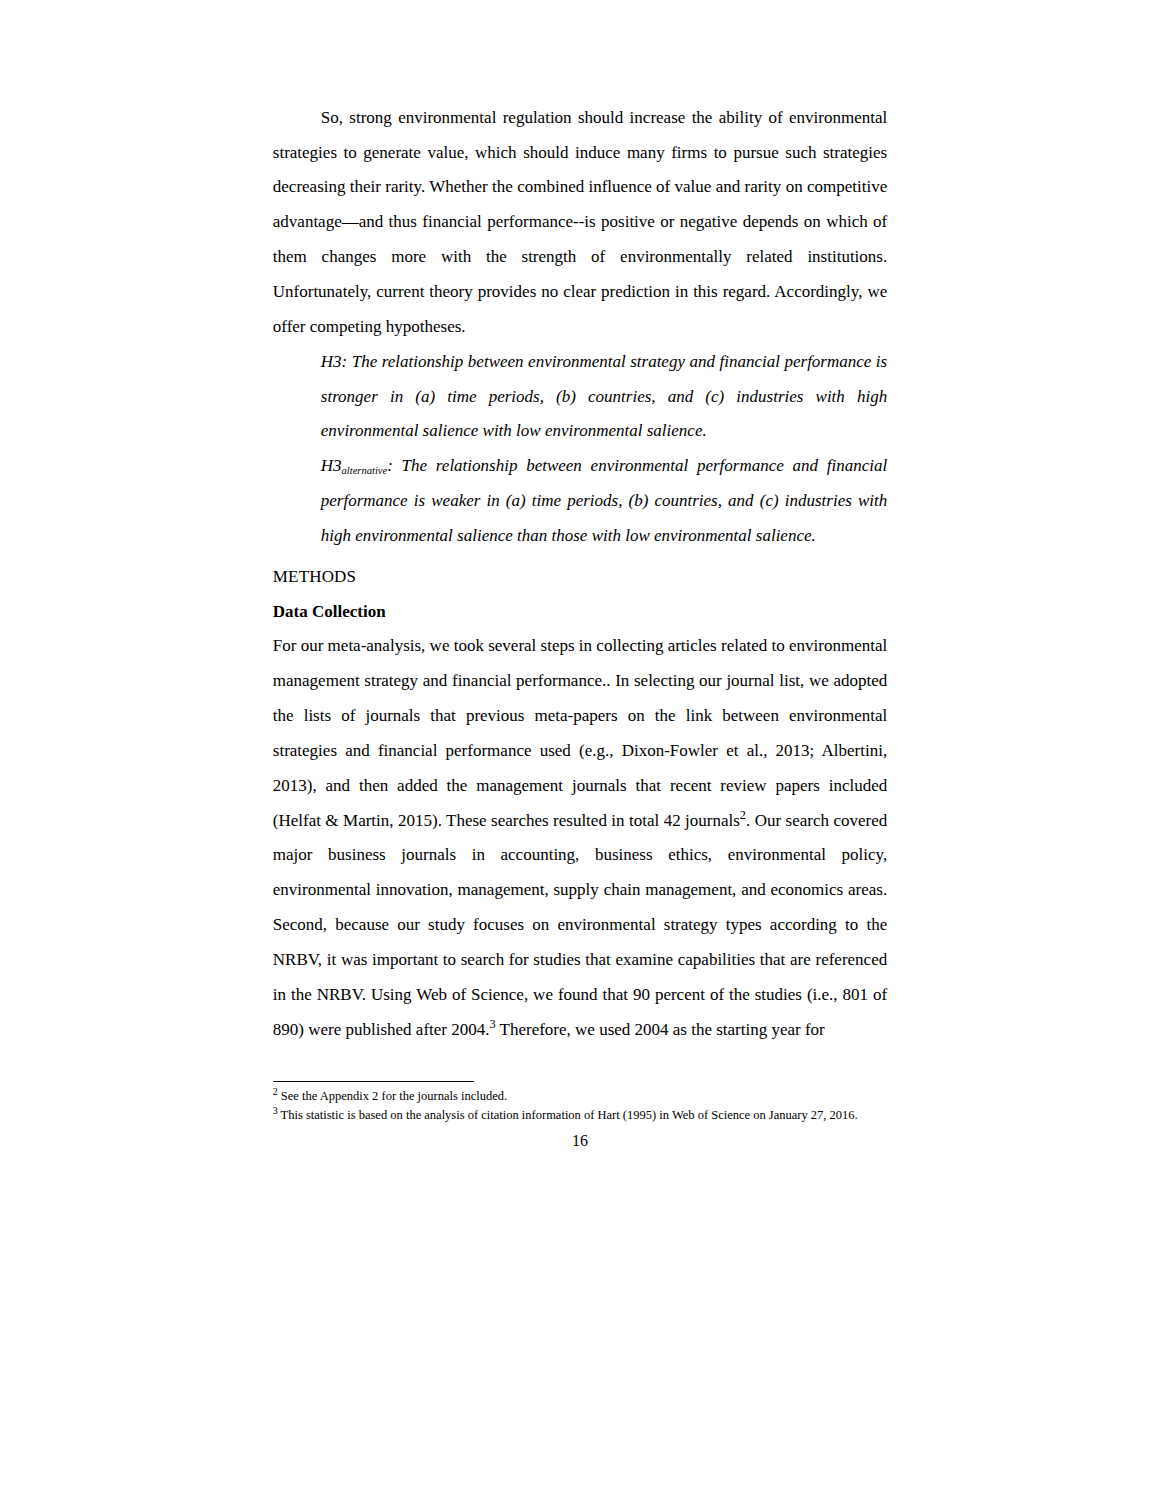So, strong environmental regulation should increase the ability of environmental strategies to generate value, which should induce many firms to pursue such strategies decreasing their rarity. Whether the combined influence of value and rarity on competitive advantage—and thus financial performance--is positive or negative depends on which of them changes more with the strength of environmentally related institutions. Unfortunately, current theory provides no clear prediction in this regard. Accordingly, we offer competing hypotheses.
H3: The relationship between environmental strategy and financial performance is stronger in (a) time periods, (b) countries, and (c) industries with high environmental salience with low environmental salience.
H3alternative: The relationship between environmental performance and financial performance is weaker in (a) time periods, (b) countries, and (c) industries with high environmental salience than those with low environmental salience.
Methods
Data Collection
For our meta-analysis, we took several steps in collecting articles related to environmental management strategy and financial performance.. In selecting our journal list, we adopted the lists of journals that previous meta-papers on the link between environmental strategies and financial performance used (e.g., Dixon-Fowler et al., 2013; Albertini, 2013), and then added the management journals that recent review papers included (Helfat & Martin, 2015). These searches resulted in total 42 journals2. Our search covered major business journals in accounting, business ethics, environmental policy, environmental innovation, management, supply chain management, and economics areas. Second, because our study focuses on environmental strategy types according to the NRBV, it was important to search for studies that examine capabilities that are referenced in the NRBV. Using Web of Science, we found that 90 percent of the studies (i.e., 801 of 890) were published after 2004.3 Therefore, we used 2004 as the starting year for
2 See the Appendix 2 for the journals included.
3 This statistic is based on the analysis of citation information of Hart (1995) in Web of Science on January 27, 2016.
16